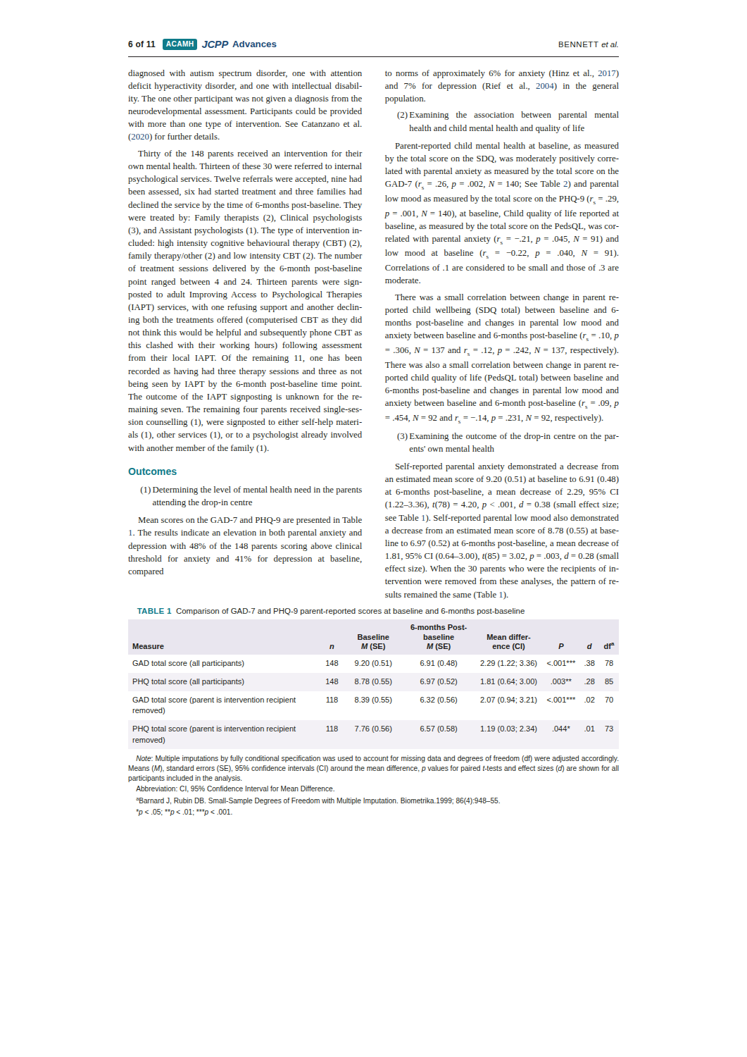6 of 11
ACAMH JCPP Advances
BENNETT et al.
diagnosed with autism spectrum disorder, one with attention deficit hyperactivity disorder, and one with intellectual disability. The one other participant was not given a diagnosis from the neurodevelopmental assessment. Participants could be provided with more than one type of intervention. See Catanzano et al. (2020) for further details.
Thirty of the 148 parents received an intervention for their own mental health. Thirteen of these 30 were referred to internal psychological services. Twelve referrals were accepted, nine had been assessed, six had started treatment and three families had declined the service by the time of 6-months post-baseline. They were treated by: Family therapists (2), Clinical psychologists (3), and Assistant psychologists (1). The type of intervention included: high intensity cognitive behavioural therapy (CBT) (2), family therapy/other (2) and low intensity CBT (2). The number of treatment sessions delivered by the 6-month post-baseline point ranged between 4 and 24. Thirteen parents were signposted to adult Improving Access to Psychological Therapies (IAPT) services, with one refusing support and another declining both the treatments offered (computerised CBT as they did not think this would be helpful and subsequently phone CBT as this clashed with their working hours) following assessment from their local IAPT. Of the remaining 11, one has been recorded as having had three therapy sessions and three as not being seen by IAPT by the 6-month post-baseline time point. The outcome of the IAPT signposting is unknown for the remaining seven. The remaining four parents received single-session counselling (1), were signposted to either self-help materials (1), other services (1), or to a psychologist already involved with another member of the family (1).
Outcomes
(1) Determining the level of mental health need in the parents attending the drop-in centre
Mean scores on the GAD-7 and PHQ-9 are presented in Table 1. The results indicate an elevation in both parental anxiety and depression with 48% of the 148 parents scoring above clinical threshold for anxiety and 41% for depression at baseline, compared
to norms of approximately 6% for anxiety (Hinz et al., 2017) and 7% for depression (Rief et al., 2004) in the general population.
(2) Examining the association between parental mental health and child mental health and quality of life
Parent-reported child mental health at baseline, as measured by the total score on the SDQ, was moderately positively correlated with parental anxiety as measured by the total score on the GAD-7 (rs = .26, p = .002, N = 140; See Table 2) and parental low mood as measured by the total score on the PHQ-9 (rs = .29, p = .001, N = 140), at baseline, Child quality of life reported at baseline, as measured by the total score on the PedsQL, was correlated with parental anxiety (rs = −.21, p = .045, N = 91) and low mood at baseline (rs = −0.22, p = .040, N = 91). Correlations of .1 are considered to be small and those of .3 are moderate.
There was a small correlation between change in parent reported child wellbeing (SDQ total) between baseline and 6-months post-baseline and changes in parental low mood and anxiety between baseline and 6-months post-baseline (rs = .10, p = .306, N = 137 and rs = .12, p = .242, N = 137, respectively). There was also a small correlation between change in parent reported child quality of life (PedsQL total) between baseline and 6-months post-baseline and changes in parental low mood and anxiety between baseline and 6-month post-baseline (rs = .09, p = .454, N = 92 and rs = −.14, p = .231, N = 92, respectively).
(3) Examining the outcome of the drop-in centre on the parents' own mental health
Self-reported parental anxiety demonstrated a decrease from an estimated mean score of 9.20 (0.51) at baseline to 6.91 (0.48) at 6-months post-baseline, a mean decrease of 2.29, 95% CI (1.22–3.36), t(78) = 4.20, p < .001, d = 0.38 (small effect size; see Table 1). Self-reported parental low mood also demonstrated a decrease from an estimated mean score of 8.78 (0.55) at baseline to 6.97 (0.52) at 6-months post-baseline, a mean decrease of 1.81, 95% CI (0.64–3.00), t(85) = 3.02, p = .003, d = 0.28 (small effect size). When the 30 parents who were the recipients of intervention were removed from these analyses, the pattern of results remained the same (Table 1).
TABLE 1 Comparison of GAD-7 and PHQ-9 parent-reported scores at baseline and 6-months post-baseline
| Measure | n | Baseline M (SE) | 6-months Post-baseline M (SE) | Mean difference (CI) | P | d | df a |
| --- | --- | --- | --- | --- | --- | --- | --- |
| GAD total score (all participants) | 148 | 9.20 (0.51) | 6.91 (0.48) | 2.29 (1.22; 3.36) | <.001*** | .38 | 78 |
| PHQ total score (all participants) | 148 | 8.78 (0.55) | 6.97 (0.52) | 1.81 (0.64; 3.00) | .003** | .28 | 85 |
| GAD total score (parent is intervention recipient removed) | 118 | 8.39 (0.55) | 6.32 (0.56) | 2.07 (0.94; 3.21) | <.001*** | .02 | 70 |
| PHQ total score (parent is intervention recipient removed) | 118 | 7.76 (0.56) | 6.57 (0.58) | 1.19 (0.03; 2.34) | .044* | .01 | 73 |
Note: Multiple imputations by fully conditional specification was used to account for missing data and degrees of freedom (df) were adjusted accordingly. Means (M), standard errors (SE), 95% confidence intervals (CI) around the mean difference, p values for paired t-tests and effect sizes (d) are shown for all participants included in the analysis.
Abbreviation: CI, 95% Confidence Interval for Mean Difference.
a Barnard J, Rubin DB. Small-Sample Degrees of Freedom with Multiple Imputation. Biometrika.1999; 86(4):948–55.
*p < .05; **p < .01; ***p < .001.